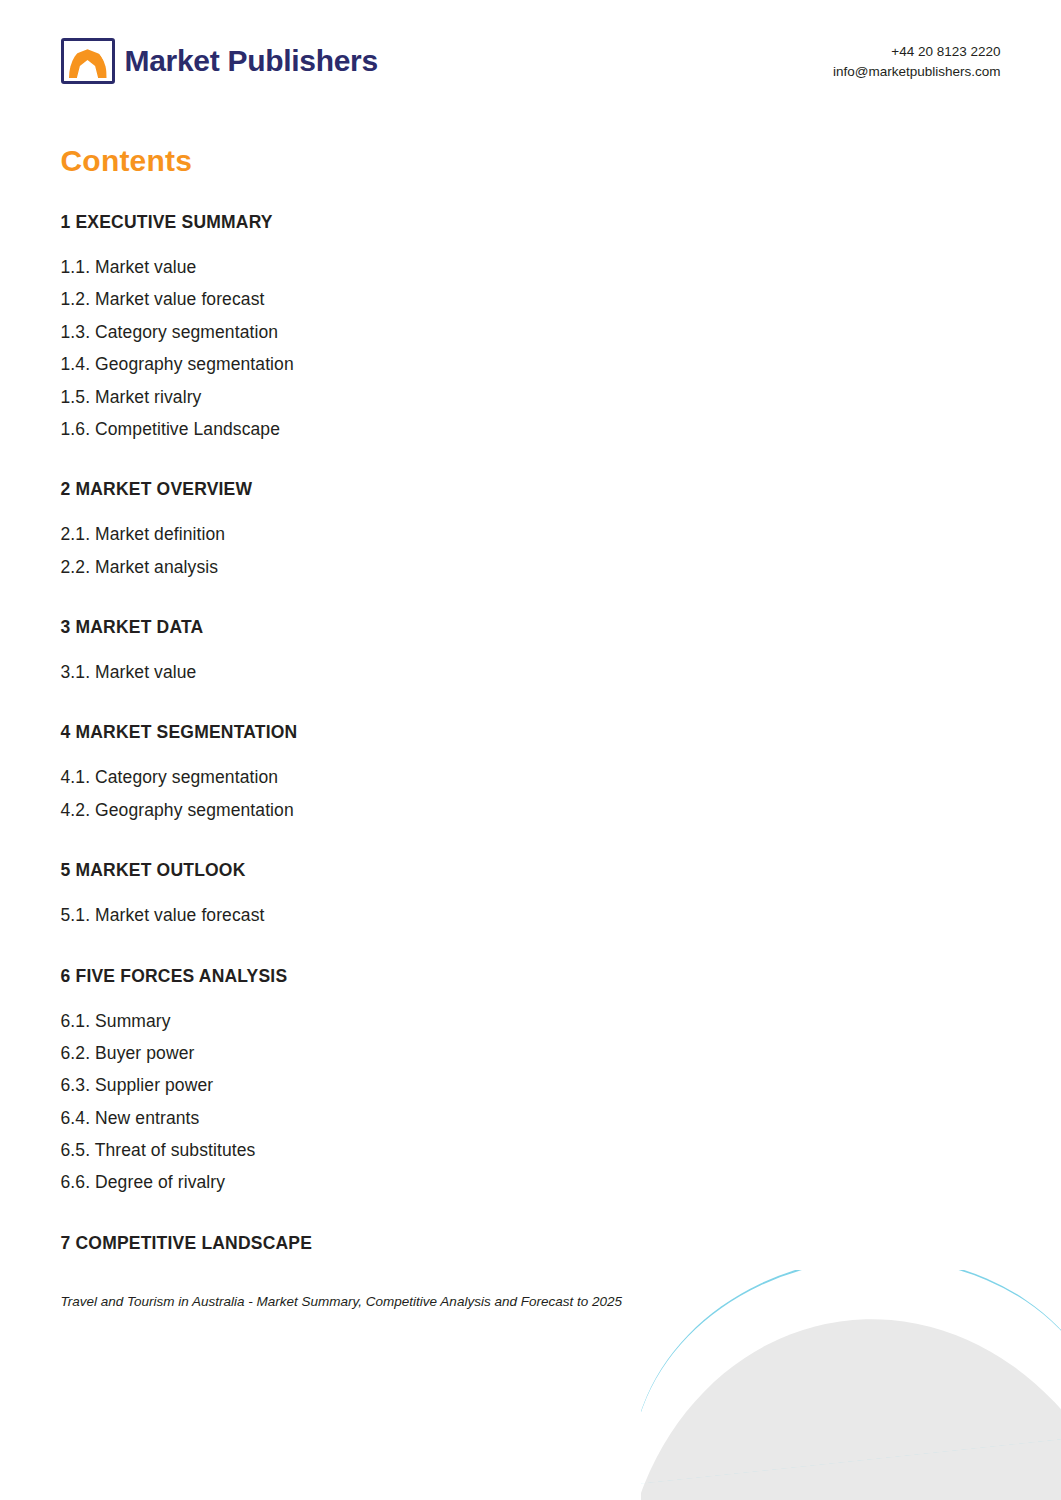Market Publishers
+44 20 8123 2220
info@marketpublishers.com
Contents
1 EXECUTIVE SUMMARY
1.1. Market value
1.2. Market value forecast
1.3. Category segmentation
1.4. Geography segmentation
1.5. Market rivalry
1.6. Competitive Landscape
2 MARKET OVERVIEW
2.1. Market definition
2.2. Market analysis
3 MARKET DATA
3.1. Market value
4 MARKET SEGMENTATION
4.1. Category segmentation
4.2. Geography segmentation
5 MARKET OUTLOOK
5.1. Market value forecast
6 FIVE FORCES ANALYSIS
6.1. Summary
6.2. Buyer power
6.3. Supplier power
6.4. New entrants
6.5. Threat of substitutes
6.6. Degree of rivalry
7 COMPETITIVE LANDSCAPE
Travel and Tourism in Australia - Market Summary, Competitive Analysis and Forecast to 2025